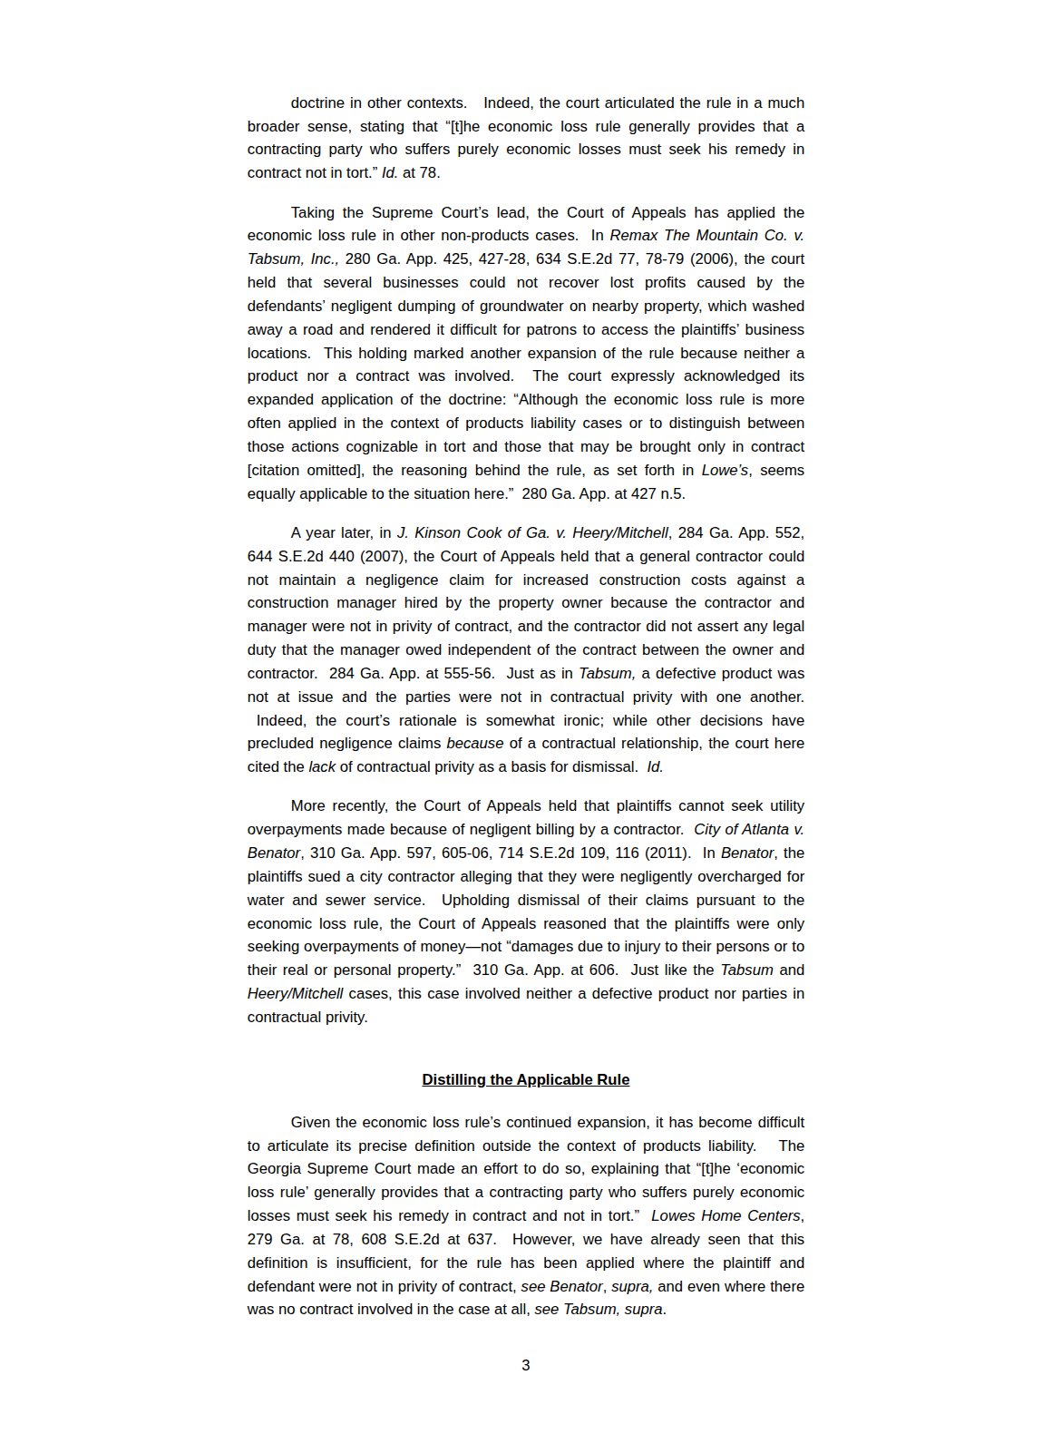doctrine in other contexts. Indeed, the court articulated the rule in a much broader sense, stating that “[t]he economic loss rule generally provides that a contracting party who suffers purely economic losses must seek his remedy in contract not in tort.” Id. at 78.
Taking the Supreme Court’s lead, the Court of Appeals has applied the economic loss rule in other non-products cases. In Remax The Mountain Co. v. Tabsum, Inc., 280 Ga. App. 425, 427-28, 634 S.E.2d 77, 78-79 (2006), the court held that several businesses could not recover lost profits caused by the defendants’ negligent dumping of groundwater on nearby property, which washed away a road and rendered it difficult for patrons to access the plaintiffs’ business locations. This holding marked another expansion of the rule because neither a product nor a contract was involved. The court expressly acknowledged its expanded application of the doctrine: “Although the economic loss rule is more often applied in the context of products liability cases or to distinguish between those actions cognizable in tort and those that may be brought only in contract [citation omitted], the reasoning behind the rule, as set forth in Lowe’s, seems equally applicable to the situation here.” 280 Ga. App. at 427 n.5.
A year later, in J. Kinson Cook of Ga. v. Heery/Mitchell, 284 Ga. App. 552, 644 S.E.2d 440 (2007), the Court of Appeals held that a general contractor could not maintain a negligence claim for increased construction costs against a construction manager hired by the property owner because the contractor and manager were not in privity of contract, and the contractor did not assert any legal duty that the manager owed independent of the contract between the owner and contractor. 284 Ga. App. at 555-56. Just as in Tabsum, a defective product was not at issue and the parties were not in contractual privity with one another. Indeed, the court’s rationale is somewhat ironic; while other decisions have precluded negligence claims because of a contractual relationship, the court here cited the lack of contractual privity as a basis for dismissal. Id.
More recently, the Court of Appeals held that plaintiffs cannot seek utility overpayments made because of negligent billing by a contractor. City of Atlanta v. Benator, 310 Ga. App. 597, 605-06, 714 S.E.2d 109, 116 (2011). In Benator, the plaintiffs sued a city contractor alleging that they were negligently overcharged for water and sewer service. Upholding dismissal of their claims pursuant to the economic loss rule, the Court of Appeals reasoned that the plaintiffs were only seeking overpayments of money—not “damages due to injury to their persons or to their real or personal property.” 310 Ga. App. at 606. Just like the Tabsum and Heery/Mitchell cases, this case involved neither a defective product nor parties in contractual privity.
Distilling the Applicable Rule
Given the economic loss rule’s continued expansion, it has become difficult to articulate its precise definition outside the context of products liability. The Georgia Supreme Court made an effort to do so, explaining that “[t]he ‘economic loss rule’ generally provides that a contracting party who suffers purely economic losses must seek his remedy in contract and not in tort.” Lowes Home Centers, 279 Ga. at 78, 608 S.E.2d at 637. However, we have already seen that this definition is insufficient, for the rule has been applied where the plaintiff and defendant were not in privity of contract, see Benator, supra, and even where there was no contract involved in the case at all, see Tabsum, supra.
3